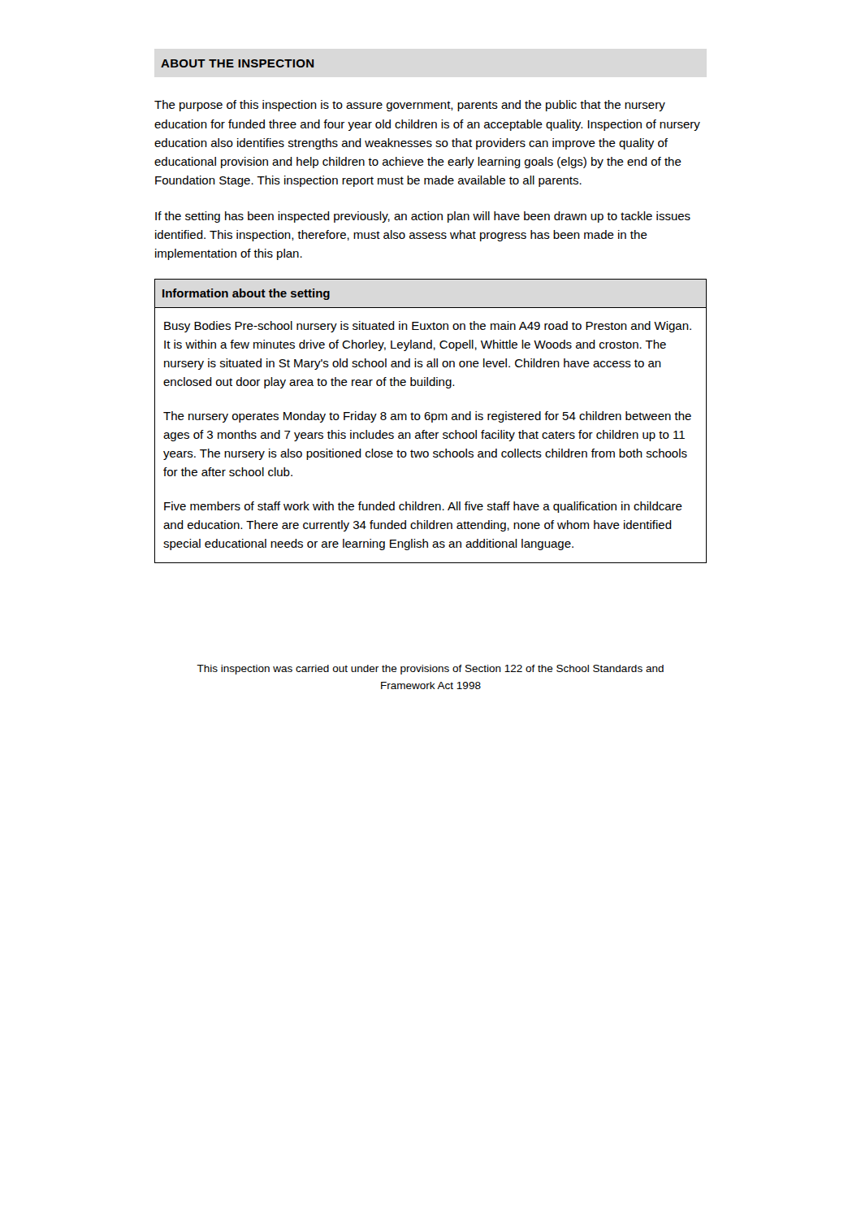ABOUT THE INSPECTION
The purpose of this inspection is to assure government, parents and the public that the nursery education for funded three and four year old children is of an acceptable quality. Inspection of nursery education also identifies strengths and weaknesses so that providers can improve the quality of educational provision and help children to achieve the early learning goals (elgs) by the end of the Foundation Stage. This inspection report must be made available to all parents.
If the setting has been inspected previously, an action plan will have been drawn up to tackle issues identified. This inspection, therefore, must also assess what progress has been made in the implementation of this plan.
Information about the setting
Busy Bodies Pre-school nursery is situated in Euxton on the main A49 road to Preston and Wigan. It is within a few minutes drive of Chorley, Leyland, Copell, Whittle le Woods and croston. The nursery is situated in St Mary's old school and is all on one level. Children have access to an enclosed out door play area to the rear of the building.
The nursery operates Monday to Friday 8 am to 6pm and is registered for 54 children between the ages of 3 months and 7 years this includes an after school facility that caters for children up to 11 years. The nursery is also positioned close to two schools and collects children from both schools for the after school club.
Five members of staff work with the funded children. All five staff have a qualification in childcare and education. There are currently 34 funded children attending, none of whom have identified special educational needs or are learning English as an additional language.
This inspection was carried out under the provisions of Section 122 of the School Standards and
Framework Act 1998